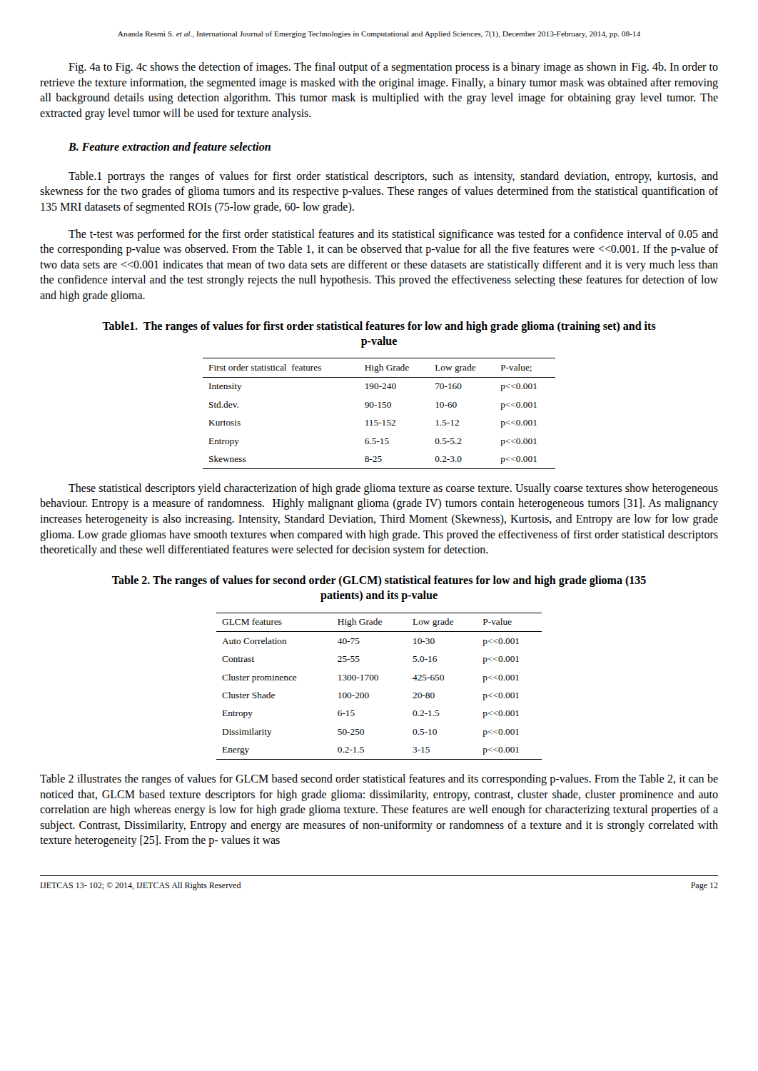Ananda Resmi S. et al., International Journal of Emerging Technologies in Computational and Applied Sciences, 7(1), December 2013-February, 2014, pp. 08-14
Fig. 4a to Fig. 4c shows the detection of images. The final output of a segmentation process is a binary image as shown in Fig. 4b. In order to retrieve the texture information, the segmented image is masked with the original image. Finally, a binary tumor mask was obtained after removing all background details using detection algorithm. This tumor mask is multiplied with the gray level image for obtaining gray level tumor. The extracted gray level tumor will be used for texture analysis.
B. Feature extraction and feature selection
Table.1 portrays the ranges of values for first order statistical descriptors, such as intensity, standard deviation, entropy, kurtosis, and skewness for the two grades of glioma tumors and its respective p-values. These ranges of values determined from the statistical quantification of 135 MRI datasets of segmented ROIs (75-low grade, 60- low grade).
The t-test was performed for the first order statistical features and its statistical significance was tested for a confidence interval of 0.05 and the corresponding p-value was observed. From the Table 1, it can be observed that p-value for all the five features were <<0.001. If the p-value of two data sets are <<0.001 indicates that mean of two data sets are different or these datasets are statistically different and it is very much less than the confidence interval and the test strongly rejects the null hypothesis. This proved the effectiveness selecting these features for detection of low and high grade glioma.
Table1. The ranges of values for first order statistical features for low and high grade glioma (training set) and its p-value
| First order statistical features | High Grade | Low grade | P-value; |
| --- | --- | --- | --- |
| Intensity | 190-240 | 70-160 | p<<0.001 |
| Std.dev. | 90-150 | 10-60 | p<<0.001 |
| Kurtosis | 115-152 | 1.5-12 | p<<0.001 |
| Entropy | 6.5-15 | 0.5-5.2 | p<<0.001 |
| Skewness | 8-25 | 0.2-3.0 | p<<0.001 |
These statistical descriptors yield characterization of high grade glioma texture as coarse texture. Usually coarse textures show heterogeneous behaviour. Entropy is a measure of randomness. Highly malignant glioma (grade IV) tumors contain heterogeneous tumors [31]. As malignancy increases heterogeneity is also increasing. Intensity, Standard Deviation, Third Moment (Skewness), Kurtosis, and Entropy are low for low grade glioma. Low grade gliomas have smooth textures when compared with high grade. This proved the effectiveness of first order statistical descriptors theoretically and these well differentiated features were selected for decision system for detection.
Table 2. The ranges of values for second order (GLCM) statistical features for low and high grade glioma (135 patients) and its p-value
| GLCM features | High Grade | Low grade | P-value |
| --- | --- | --- | --- |
| Auto Correlation | 40-75 | 10-30 | p<<0.001 |
| Contrast | 25-55 | 5.0-16 | p<<0.001 |
| Cluster prominence | 1300-1700 | 425-650 | p<<0.001 |
| Cluster Shade | 100-200 | 20-80 | p<<0.001 |
| Entropy | 6-15 | 0.2-1.5 | p<<0.001 |
| Dissimilarity | 50-250 | 0.5-10 | p<<0.001 |
| Energy | 0.2-1.5 | 3-15 | p<<0.001 |
Table 2 illustrates the ranges of values for GLCM based second order statistical features and its corresponding p-values. From the Table 2, it can be noticed that, GLCM based texture descriptors for high grade glioma: dissimilarity, entropy, contrast, cluster shade, cluster prominence and auto correlation are high whereas energy is low for high grade glioma texture. These features are well enough for characterizing textural properties of a subject. Contrast, Dissimilarity, Entropy and energy are measures of non-uniformity or randomness of a texture and it is strongly correlated with texture heterogeneity [25]. From the p- values it was
IJETCAS 13- 102; © 2014, IJETCAS All Rights Reserved Page 12